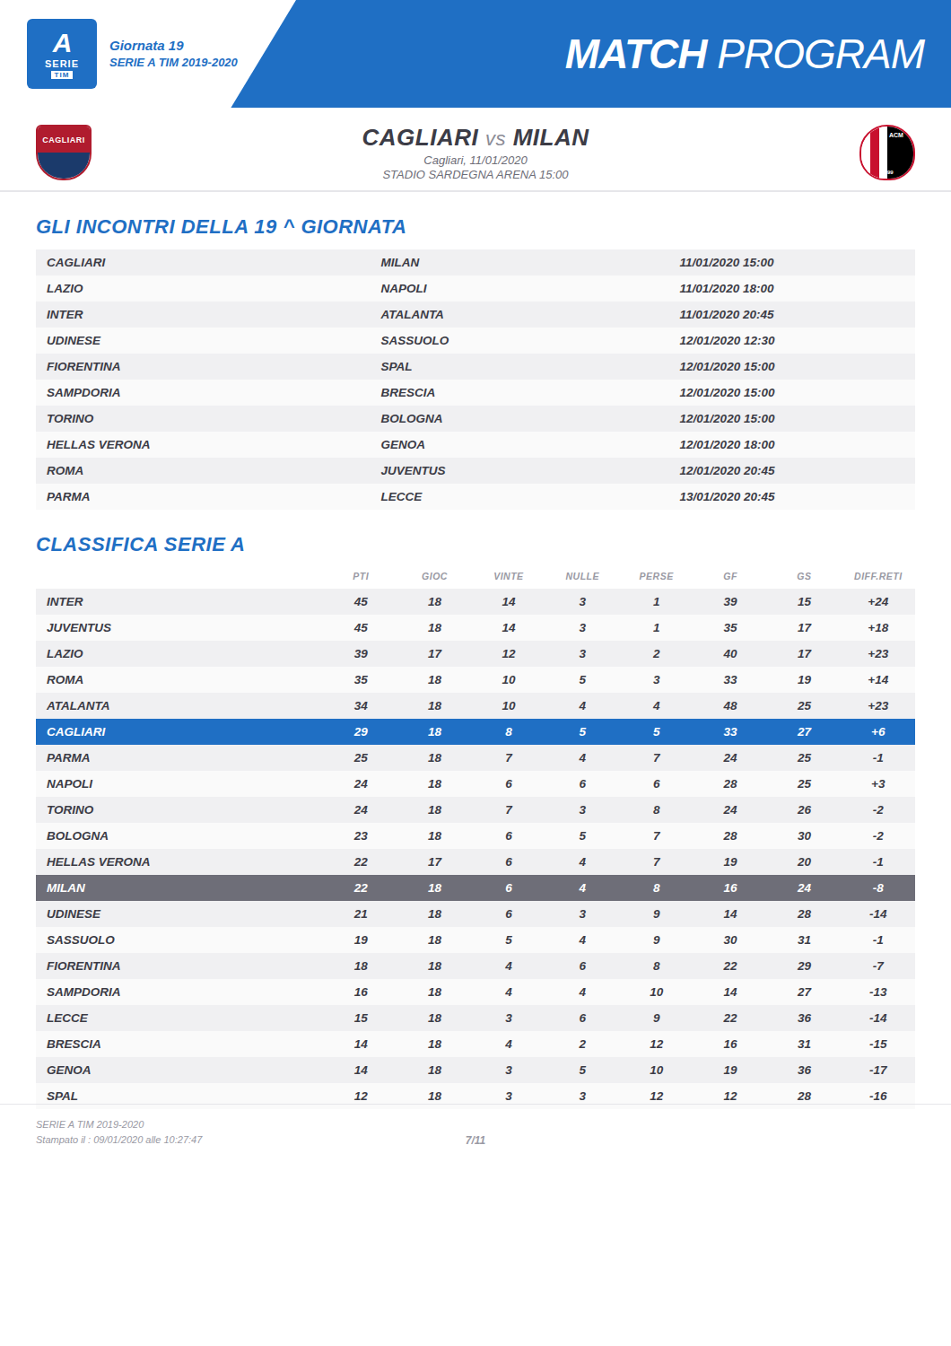A
SERIE
TIM
Giornata 19
SERIE A TIM 2019-2020
MATCH PROGRAM
CAGLIARI
CAGLIARI vs MILAN
Cagliari, 11/01/2020
STADIO SARDEGNA ARENA 15:00
1899
GLI INCONTRI DELLA 19 ^ GIORNATA
| CAGLIARI | MILAN | 11/01/2020 15:00 |
| LAZIO | NAPOLI | 11/01/2020 18:00 |
| INTER | ATALANTA | 11/01/2020 20:45 |
| UDINESE | SASSUOLO | 12/01/2020 12:30 |
| FIORENTINA | SPAL | 12/01/2020 15:00 |
| SAMPDORIA | BRESCIA | 12/01/2020 15:00 |
| TORINO | BOLOGNA | 12/01/2020 15:00 |
| HELLAS VERONA | GENOA | 12/01/2020 18:00 |
| ROMA | JUVENTUS | 12/01/2020 20:45 |
| PARMA | LECCE | 13/01/2020 20:45 |
CLASSIFICA SERIE A
| | PTI | GIOC | VINTE | NULLE | PERSE | GF | GS | DIFF.RETI |
| --- | --- | --- | --- | --- | --- | --- | --- | --- |
| INTER | 45 | 18 | 14 | 3 | 1 | 39 | 15 | +24 |
| JUVENTUS | 45 | 18 | 14 | 3 | 1 | 35 | 17 | +18 |
| LAZIO | 39 | 17 | 12 | 3 | 2 | 40 | 17 | +23 |
| ROMA | 35 | 18 | 10 | 5 | 3 | 33 | 19 | +14 |
| ATALANTA | 34 | 18 | 10 | 4 | 4 | 48 | 25 | +23 |
| CAGLIARI | 29 | 18 | 8 | 5 | 5 | 33 | 27 | +6 |
| PARMA | 25 | 18 | 7 | 4 | 7 | 24 | 25 | -1 |
| NAPOLI | 24 | 18 | 6 | 6 | 6 | 28 | 25 | +3 |
| TORINO | 24 | 18 | 7 | 3 | 8 | 24 | 26 | -2 |
| BOLOGNA | 23 | 18 | 6 | 5 | 7 | 28 | 30 | -2 |
| HELLAS VERONA | 22 | 17 | 6 | 4 | 7 | 19 | 20 | -1 |
| MILAN | 22 | 18 | 6 | 4 | 8 | 16 | 24 | -8 |
| UDINESE | 21 | 18 | 6 | 3 | 9 | 14 | 28 | -14 |
| SASSUOLO | 19 | 18 | 5 | 4 | 9 | 30 | 31 | -1 |
| FIORENTINA | 18 | 18 | 4 | 6 | 8 | 22 | 29 | -7 |
| SAMPDORIA | 16 | 18 | 4 | 4 | 10 | 14 | 27 | -13 |
| LECCE | 15 | 18 | 3 | 6 | 9 | 22 | 36 | -14 |
| BRESCIA | 14 | 18 | 4 | 2 | 12 | 16 | 31 | -15 |
| GENOA | 14 | 18 | 3 | 5 | 10 | 19 | 36 | -17 |
| SPAL | 12 | 18 | 3 | 3 | 12 | 12 | 28 | -16 |
SERIE A TIM 2019-2020
Stampato il : 09/01/2020 alle 10:27:47
7/11